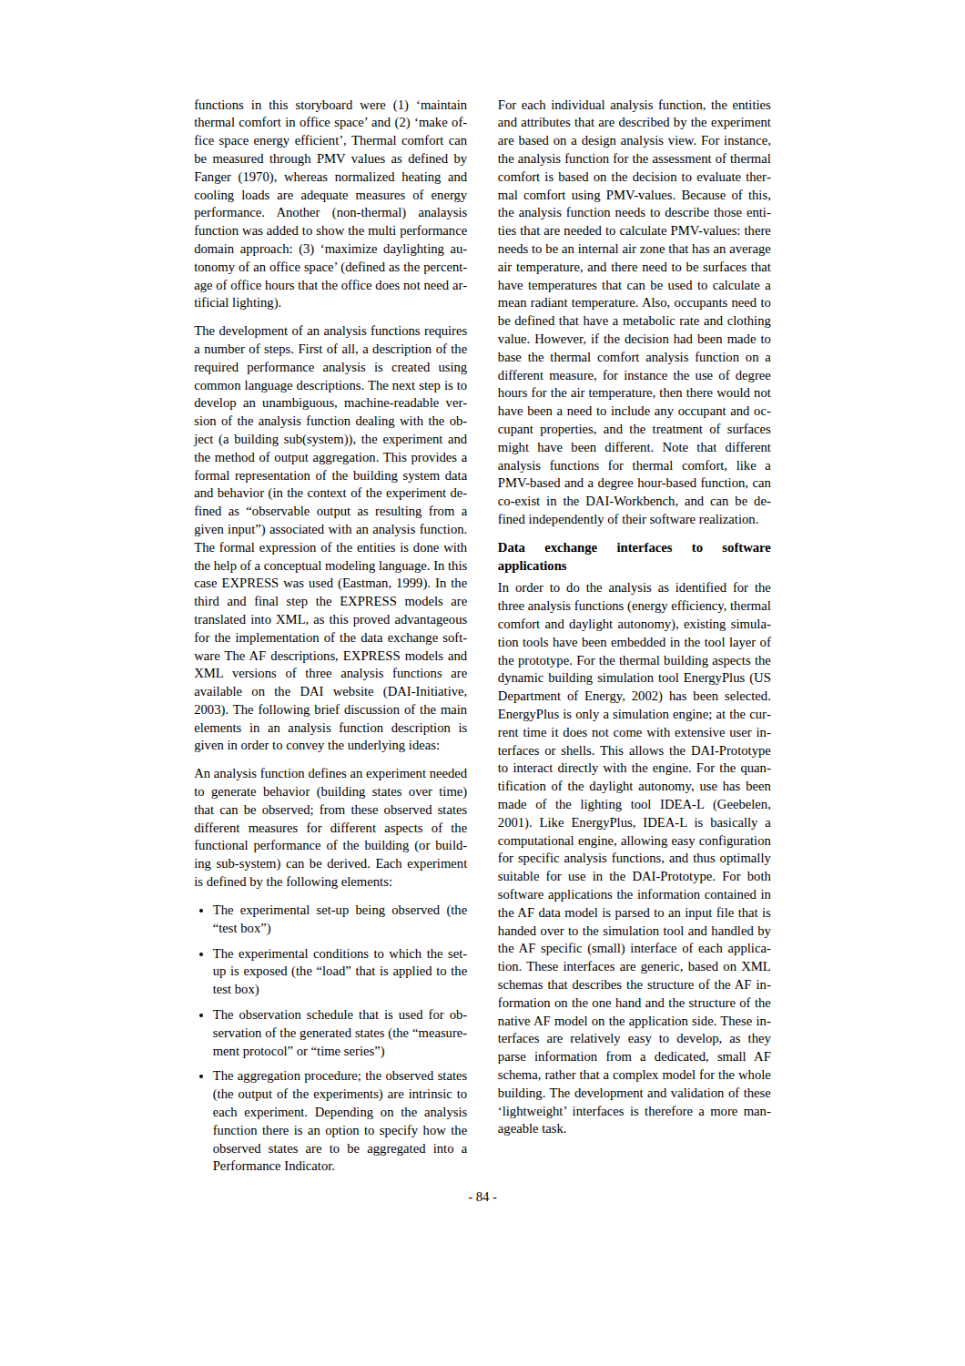functions in this storyboard were (1) ‘maintain thermal comfort in office space’ and (2) ‘make office space energy efficient’, Thermal comfort can be measured through PMV values as defined by Fanger (1970), whereas normalized heating and cooling loads are adequate measures of energy performance. Another (non-thermal) analaysis function was added to show the multi performance domain approach: (3) ‘maximize daylighting autonomy of an office space’ (defined as the percentage of office hours that the office does not need artificial lighting).
The development of an analysis functions requires a number of steps. First of all, a description of the required performance analysis is created using common language descriptions. The next step is to develop an unambiguous, machine-readable version of the analysis function dealing with the object (a building sub(system)), the experiment and the method of output aggregation. This provides a formal representation of the building system data and behavior (in the context of the experiment defined as “observable output as resulting from a given input”) associated with an analysis function. The formal expression of the entities is done with the help of a conceptual modeling language. In this case EXPRESS was used (Eastman, 1999). In the third and final step the EXPRESS models are translated into XML, as this proved advantageous for the implementation of the data exchange software The AF descriptions, EXPRESS models and XML versions of three analysis functions are available on the DAI website (DAI-Initiative, 2003). The following brief discussion of the main elements in an analysis function description is given in order to convey the underlying ideas:
An analysis function defines an experiment needed to generate behavior (building states over time) that can be observed; from these observed states different measures for different aspects of the functional performance of the building (or building sub-system) can be derived. Each experiment is defined by the following elements:
The experimental set-up being observed (the “test box”)
The experimental conditions to which the set-up is exposed (the “load” that is applied to the test box)
The observation schedule that is used for observation of the generated states (the “measurement protocol” or “time series”)
The aggregation procedure; the observed states (the output of the experiments) are intrinsic to each experiment. Depending on the analysis function there is an option to specify how the observed states are to be aggregated into a Performance Indicator.
For each individual analysis function, the entities and attributes that are described by the experiment are based on a design analysis view. For instance, the analysis function for the assessment of thermal comfort is based on the decision to evaluate thermal comfort using PMV-values. Because of this, the analysis function needs to describe those entities that are needed to calculate PMV-values: there needs to be an internal air zone that has an average air temperature, and there need to be surfaces that have temperatures that can be used to calculate a mean radiant temperature. Also, occupants need to be defined that have a metabolic rate and clothing value. However, if the decision had been made to base the thermal comfort analysis function on a different measure, for instance the use of degree hours for the air temperature, then there would not have been a need to include any occupant and occupant properties, and the treatment of surfaces might have been different. Note that different analysis functions for thermal comfort, like a PMV-based and a degree hour-based function, can co-exist in the DAI-Workbench, and can be defined independently of their software realization.
Data exchange interfaces to software applications
In order to do the analysis as identified for the three analysis functions (energy efficiency, thermal comfort and daylight autonomy), existing simulation tools have been embedded in the tool layer of the prototype. For the thermal building aspects the dynamic building simulation tool EnergyPlus (US Department of Energy, 2002) has been selected. EnergyPlus is only a simulation engine; at the current time it does not come with extensive user interfaces or shells. This allows the DAI-Prototype to interact directly with the engine. For the quantification of the daylight autonomy, use has been made of the lighting tool IDEA-L (Geebelen, 2001). Like EnergyPlus, IDEA-L is basically a computational engine, allowing easy configuration for specific analysis functions, and thus optimally suitable for use in the DAI-Prototype. For both software applications the information contained in the AF data model is parsed to an input file that is handed over to the simulation tool and handled by the AF specific (small) interface of each application. These interfaces are generic, based on XML schemas that describes the structure of the AF information on the one hand and the structure of the native AF model on the application side. These interfaces are relatively easy to develop, as they parse information from a dedicated, small AF schema, rather that a complex model for the whole building. The development and validation of these ‘lightweight’ interfaces is therefore a more manageable task.
- 84 -